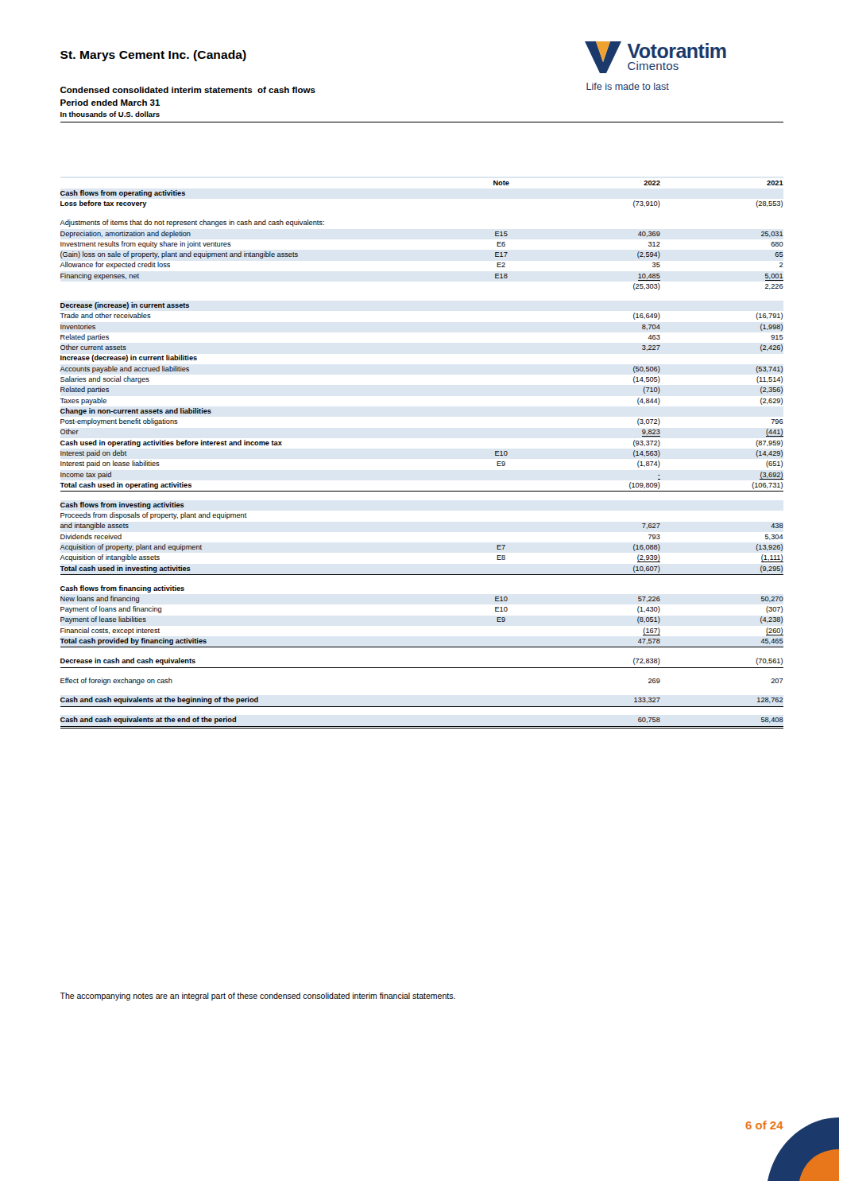Votorantim
Cimentos
Life is made to last
St. Marys Cement Inc. (Canada)
Condensed consolidated interim statements of cash flows
Period ended March 31
In thousands of U.S. dollars
| | Note | 2022 | 2021 |
| Cash flows from operating activities | | | |
| Loss before tax recovery | | (73,910) | (28,553) |
| Adjustments of items that do not represent changes in cash and cash equivalents: | | | |
| Depreciation, amortization and depletion | E15 | 40,369 | 25,031 |
| Investment results from equity share in joint ventures | E6 | 312 | 680 |
| (Gain) loss on sale of property, plant and equipment and intangible assets | E17 | (2,594) | 65 |
| Allowance for expected credit loss | E2 | 35 | 2 |
| Financing expenses, net | E18 | 10,485 | 5,001 |
| | | (25,303) | 2,226 |
| Decrease (increase) in current assets | | | |
| Trade and other receivables | | (16,649) | (16,791) |
| Inventories | | 8,704 | (1,998) |
| Related parties | | 463 | 915 |
| Other current assets | | 3,227 | (2,426) |
| Increase (decrease) in current liabilities | | | |
| Accounts payable and accrued liabilities | | (50,506) | (53,741) |
| Salaries and social charges | | (14,505) | (11,514) |
| Related parties | | (710) | (2,356) |
| Taxes payable | | (4,844) | (2,629) |
| Change in non-current assets and liabilities | | | |
| Post-employment benefit obligations | | (3,072) | 796 |
| Other | | 9,823 | (441) |
| Cash used in operating activities before interest and income tax | | (93,372) | (87,959) |
| Interest paid on debt | E10 | (14,563) | (14,429) |
| Interest paid on lease liabilities | E9 | (1,874) | (651) |
| Income tax paid | | - | (3,692) |
| Total cash used in operating activities | | (109,809) | (106,731) |
| Cash flows from investing activities | | | |
| Proceeds from disposals of property, plant and equipment | | | |
| and intangible assets | | 7,627 | 438 |
| Dividends received | | 793 | 5,304 |
| Acquisition of property, plant and equipment | E7 | (16,088) | (13,926) |
| Acquisition of intangible assets | E8 | (2,939) | (1,111) |
| Total cash used in investing activities | | (10,607) | (9,295) |
| Cash flows from financing activities | | | |
| New loans and financing | E10 | 57,226 | 50,270 |
| Payment of loans and financing | E10 | (1,430) | (307) |
| Payment of lease liabilities | E9 | (8,051) | (4,238) |
| Financial costs, except interest | | (167) | (260) |
| Total cash provided by financing activities | | 47,578 | 45,465 |
| Decrease in cash and cash equivalents | | (72,838) | (70,561) |
| Effect of foreign exchange on cash | | 269 | 207 |
| Cash and cash equivalents at the beginning of the period | | 133,327 | 128,762 |
| Cash and cash equivalents at the end of the period | | 60,758 | 58,408 |
The accompanying notes are an integral part of these condensed consolidated interim financial statements.
6 of 24